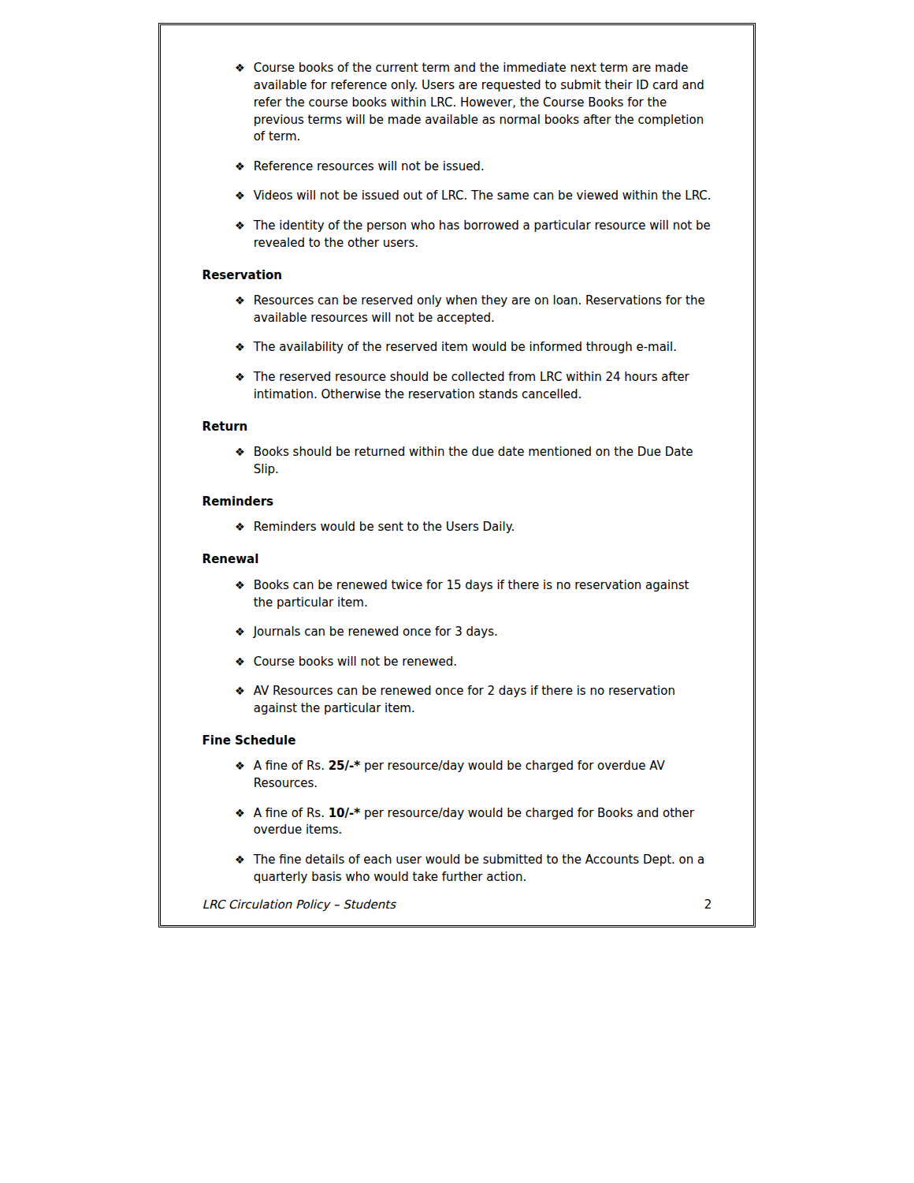Course books of the current term and the immediate next term are made available for reference only. Users are requested to submit their ID card and refer the course books within LRC. However, the Course Books for the previous terms will be made available as normal books after the completion of term.
Reference resources will not be issued.
Videos will not be issued out of LRC. The same can be viewed within the LRC.
The identity of the person who has borrowed a particular resource will not be revealed to the other users.
Reservation
Resources can be reserved only when they are on loan. Reservations for the available resources will not be accepted.
The availability of the reserved item would be informed through e-mail.
The reserved resource should be collected from LRC within 24 hours after intimation. Otherwise the reservation stands cancelled.
Return
Books should be returned within the due date mentioned on the Due Date Slip.
Reminders
Reminders would be sent to the Users Daily.
Renewal
Books can be renewed twice for 15 days if there is no reservation against the particular item.
Journals can be renewed once for 3 days.
Course books will not be renewed.
AV Resources can be renewed once for 2 days if there is no reservation against the particular item.
Fine Schedule
A fine of Rs. 25/-* per resource/day would be charged for overdue AV Resources.
A fine of Rs. 10/-* per resource/day would be charged for Books and other overdue items.
The fine details of each user would be submitted to the Accounts Dept. on a quarterly basis who would take further action.
LRC Circulation Policy – Students 2